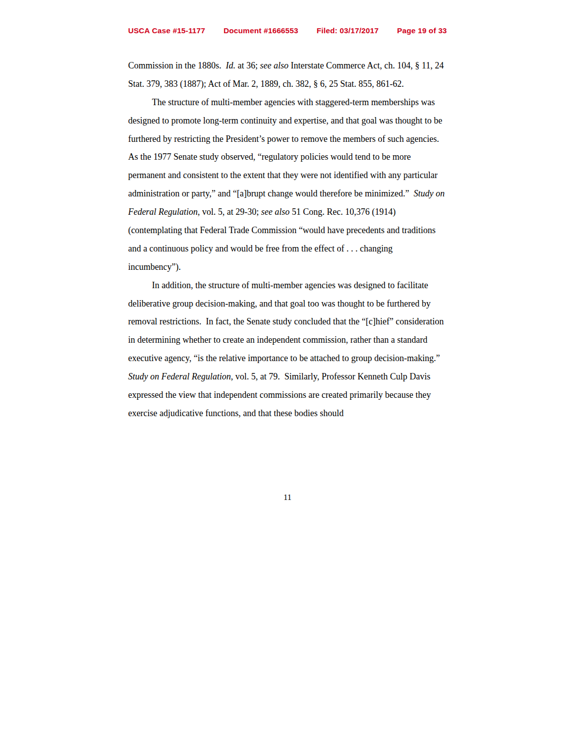USCA Case #15-1177 Document #1666553 Filed: 03/17/2017 Page 19 of 33
Commission in the 1880s. Id. at 36; see also Interstate Commerce Act, ch. 104, § 11, 24 Stat. 379, 383 (1887); Act of Mar. 2, 1889, ch. 382, § 6, 25 Stat. 855, 861-62.
The structure of multi-member agencies with staggered-term memberships was designed to promote long-term continuity and expertise, and that goal was thought to be furthered by restricting the President’s power to remove the members of such agencies. As the 1977 Senate study observed, “regulatory policies would tend to be more permanent and consistent to the extent that they were not identified with any particular administration or party,” and “[a]brupt change would therefore be minimized.” Study on Federal Regulation, vol. 5, at 29-30; see also 51 Cong. Rec. 10,376 (1914) (contemplating that Federal Trade Commission “would have precedents and traditions and a continuous policy and would be free from the effect of . . . changing incumbency”).
In addition, the structure of multi-member agencies was designed to facilitate deliberative group decision-making, and that goal too was thought to be furthered by removal restrictions. In fact, the Senate study concluded that the “[c]hief” consideration in determining whether to create an independent commission, rather than a standard executive agency, “is the relative importance to be attached to group decision-making.” Study on Federal Regulation, vol. 5, at 79. Similarly, Professor Kenneth Culp Davis expressed the view that independent commissions are created primarily because they exercise adjudicative functions, and that these bodies should
11